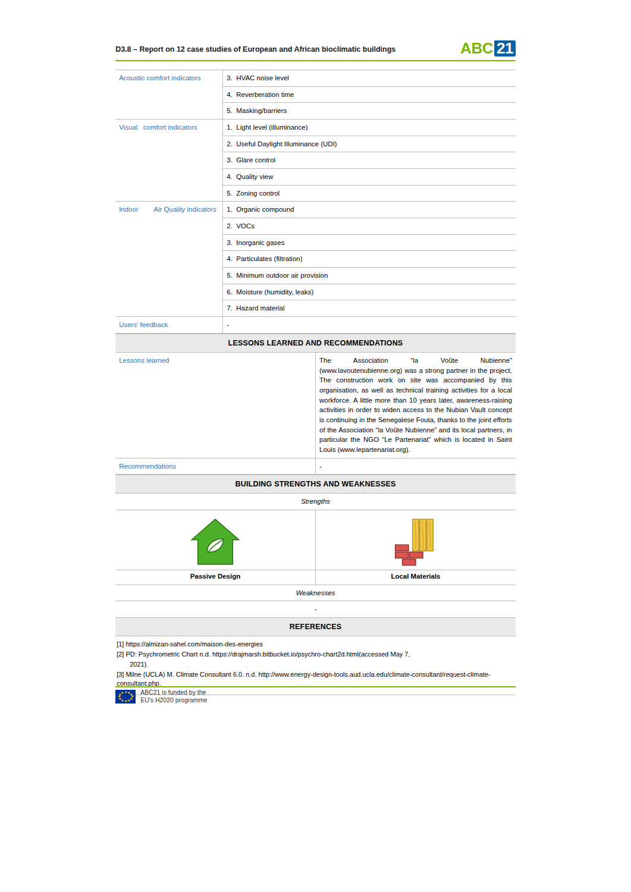D3.8 – Report on 12 case studies of European and African bioclimatic buildings
ABC 21
| Acoustic comfort indicators | 3. HVAC noise level |
| 4. Reverberation time |
| 5. Masking/barriers |
| Visual comfort indicators | 1. Light level (illuminance) |
| 2. Useful Daylight Illuminance (UDI) |
| 3. Glare control |
| 4. Quality view |
| 5. Zoning control |
| Indoor Air Quality indicators | 1. Organic compound |
| 2. VOCs |
| 3. Inorganic gases |
| 4. Particulates (filtration) |
| 5. Minimum outdoor air provision |
| 6. Moisture (humidity, leaks) |
| 7. Hazard material |
| Users’ feedback | - |
| LESSONS LEARNED AND RECOMMENDATIONS |
| Lessons learned | The Association “la Voûte Nubienne” (www.lavoutenubienne.org) was a strong partner in the project. The construction work on site was accompanied by this organisation, as well as technical training activities for a local workforce. A little more than 10 years later, awareness-raising activities in order to widen access to the Nubian Vault concept is continuing in the Senegalese Fouta, thanks to the joint efforts of the Association “la Voûte Nubienne” and its local partners, in particular the NGO “Le Partenariat” which is located in Saint Louis (www.lepartenariat.org). |
| Recommendations | - |
| BUILDING STRENGTHS AND WEAKNESSES |
| Strengths |
| Passive Design | Local Materials |
| Weaknesses |
| - |
| REFERENCES |
[1] https://almizan-sahel.com/maison-des-energies
[2] PD: Psychrometric Chart n.d. https://drajmarsh.bitbucket.io/psychro-chart2d.html(accessed May 7,
2021).
[3] Milne (UCLA) M. Climate Consultant 6.0. n.d. http://www.energy-design-tools.aud.ucla.edu/climate-consultant/request-climate-consultant.php.
★ ★ ★ ★ ★ ★ ★ ★ ★ ★ ★ ★
ABC21 is funded by the
EU's H2020 programme